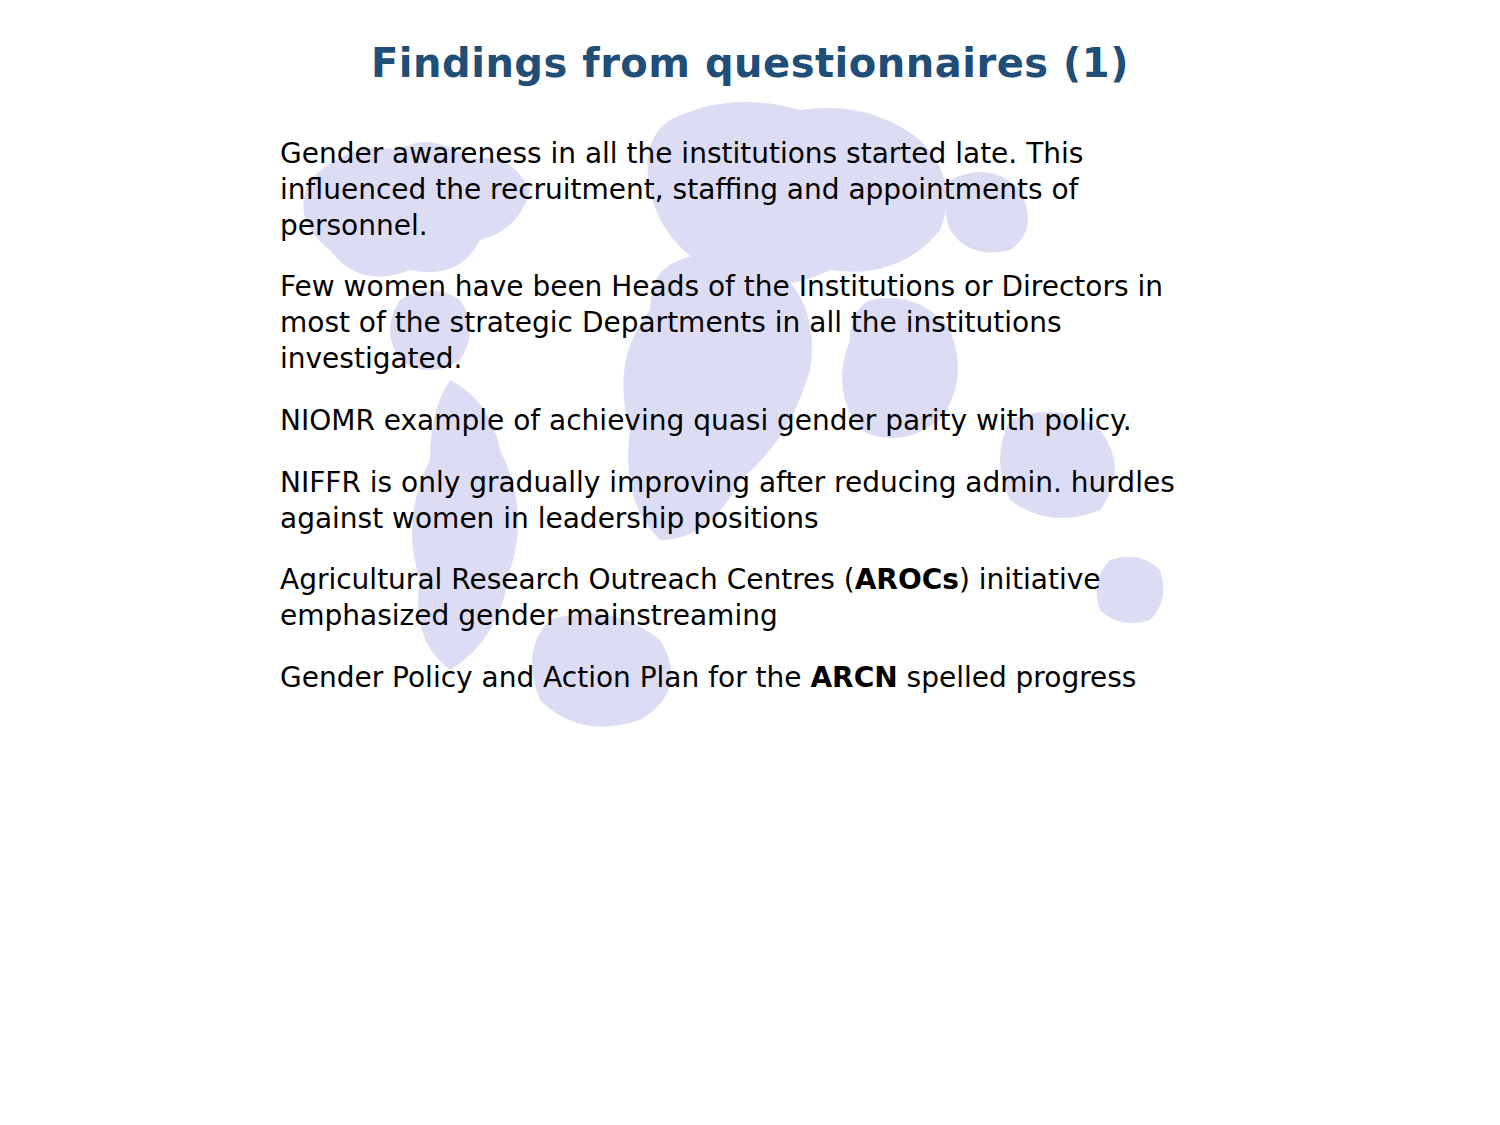Findings from questionnaires (1)
Gender awareness in all the institutions started late. This influenced the recruitment, staffing and appointments of personnel.
Few women have been Heads of the Institutions or Directors in most of the strategic Departments in all the institutions investigated.
NIOMR example of achieving quasi gender parity with policy.
NIFFR is only gradually improving after reducing admin. hurdles against women in leadership positions
Agricultural Research Outreach Centres (AROCs) initiative emphasized gender mainstreaming
Gender Policy and Action Plan for the ARCN spelled progress